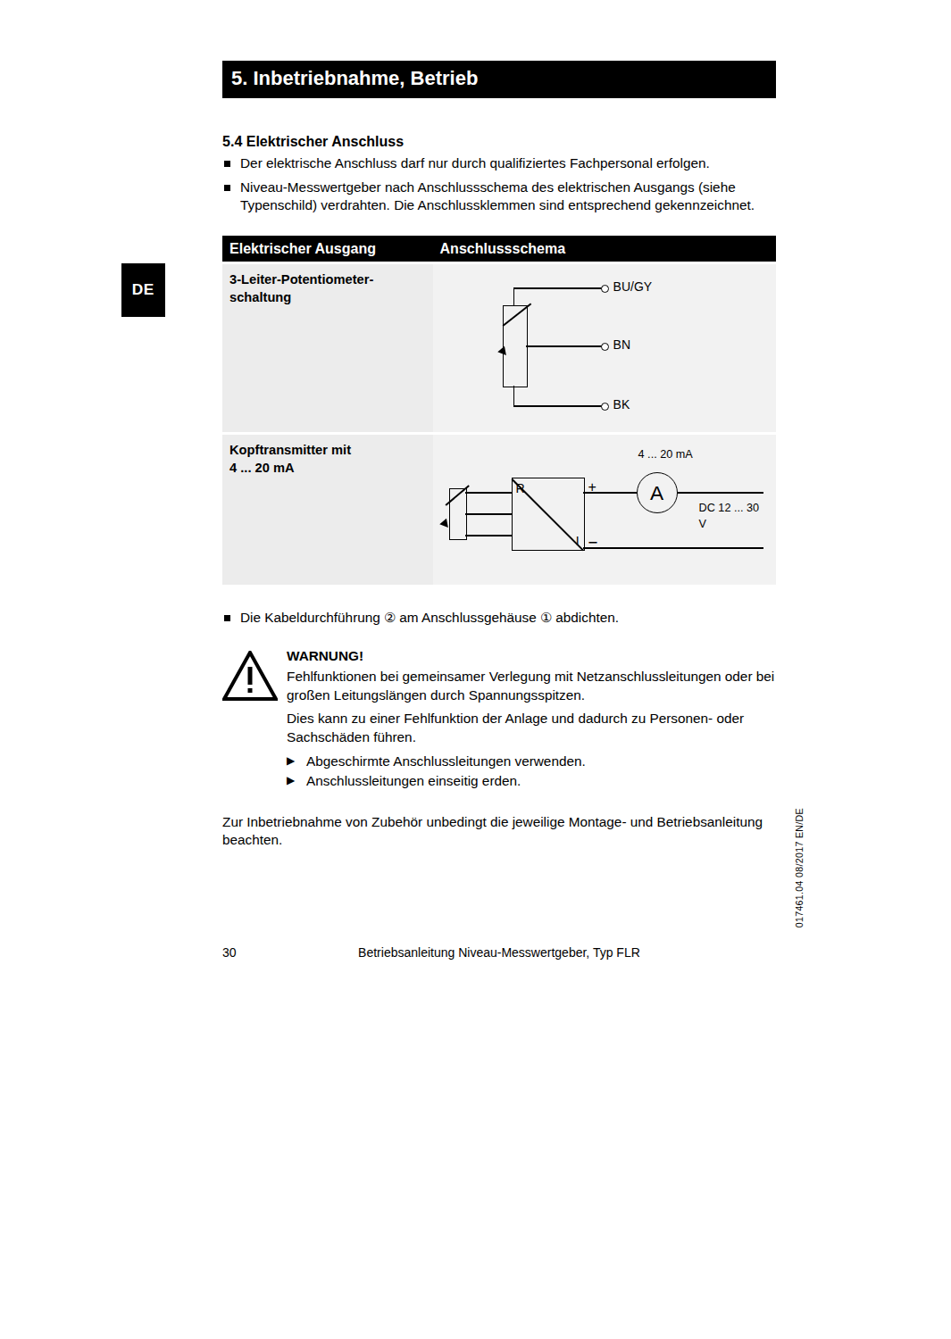DE
5. Inbetriebnahme, Betrieb
5.4 Elektrischer Anschluss
Der elektrische Anschluss darf nur durch qualifiziertes Fachpersonal erfolgen.
Niveau-Messwertgeber nach Anschlussschema des elektrischen Ausgangs (siehe Typenschild) verdrahten. Die Anschlussklemmen sind entsprechend gekennzeichnet.
| Elektrischer Ausgang | Anschlussschema |
| --- | --- |
| 3-Leiter-Potentiometer- schaltung | BU/GY BN BK |
| Kopftransmitter mit 4 ... 20 mA | R I + − A 4 ... 20 mA DC 12 ... 30 V |
Die Kabeldurchführung ② am Anschlussgehäuse ① abdichten.
WARNUNG!
Fehlfunktionen bei gemeinsamer Verlegung mit Netzanschlussleitungen oder bei großen Leitungslängen durch Spannungsspitzen.
Dies kann zu einer Fehlfunktion der Anlage und dadurch zu Personen- oder Sachschäden führen.
Abgeschirmte Anschlussleitungen verwenden.
Anschlussleitungen einseitig erden.
Zur Inbetriebnahme von Zubehör unbedingt die jeweilige Montage- und Betriebsanleitung beachten.
017461.04 08/2017 EN/DE
30
Betriebsanleitung Niveau-Messwertgeber, Typ FLR